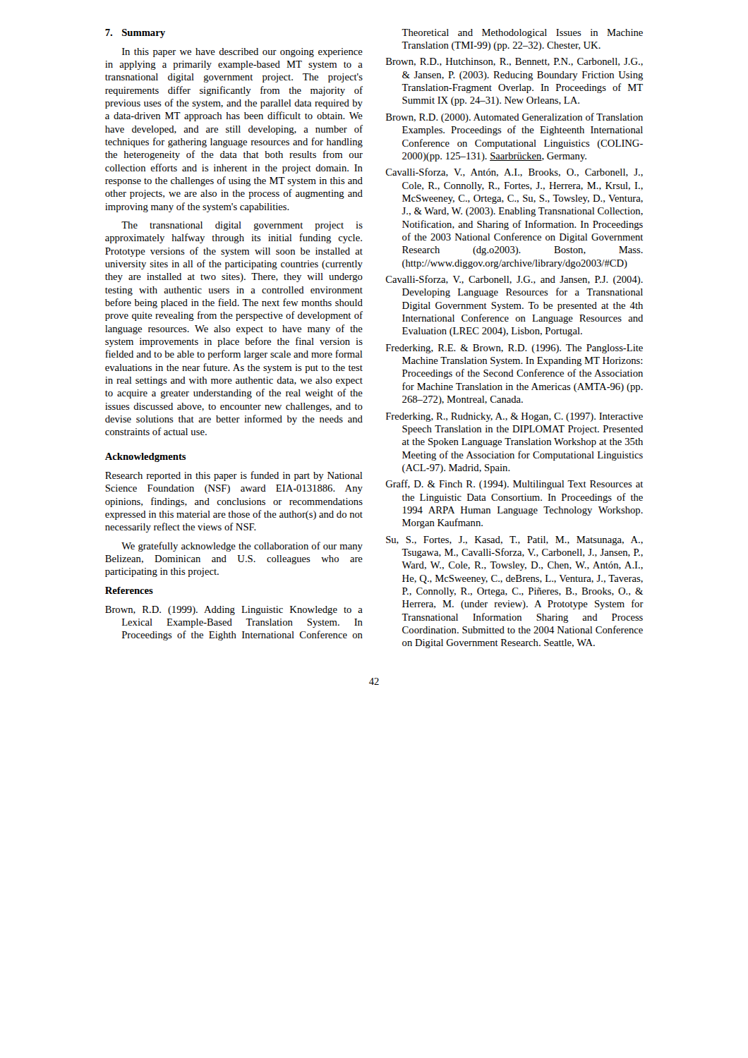7. Summary
In this paper we have described our ongoing experience in applying a primarily example-based MT system to a transnational digital government project. The project's requirements differ significantly from the majority of previous uses of the system, and the parallel data required by a data-driven MT approach has been difficult to obtain. We have developed, and are still developing, a number of techniques for gathering language resources and for handling the heterogeneity of the data that both results from our collection efforts and is inherent in the project domain. In response to the challenges of using the MT system in this and other projects, we are also in the process of augmenting and improving many of the system's capabilities.
The transnational digital government project is approximately halfway through its initial funding cycle. Prototype versions of the system will soon be installed at university sites in all of the participating countries (currently they are installed at two sites). There, they will undergo testing with authentic users in a controlled environment before being placed in the field. The next few months should prove quite revealing from the perspective of development of language resources. We also expect to have many of the system improvements in place before the final version is fielded and to be able to perform larger scale and more formal evaluations in the near future. As the system is put to the test in real settings and with more authentic data, we also expect to acquire a greater understanding of the real weight of the issues discussed above, to encounter new challenges, and to devise solutions that are better informed by the needs and constraints of actual use.
Acknowledgments
Research reported in this paper is funded in part by National Science Foundation (NSF) award EIA-0131886. Any opinions, findings, and conclusions or recommendations expressed in this material are those of the author(s) and do not necessarily reflect the views of NSF.
We gratefully acknowledge the collaboration of our many Belizean, Dominican and U.S. colleagues who are participating in this project.
References
Brown, R.D. (1999). Adding Linguistic Knowledge to a Lexical Example-Based Translation System. In Proceedings of the Eighth International Conference on Theoretical and Methodological Issues in Machine Translation (TMI-99) (pp. 22–32). Chester, UK.
Brown, R.D., Hutchinson, R., Bennett, P.N., Carbonell, J.G., & Jansen, P. (2003). Reducing Boundary Friction Using Translation-Fragment Overlap. In Proceedings of MT Summit IX (pp. 24–31). New Orleans, LA.
Brown, R.D. (2000). Automated Generalization of Translation Examples. Proceedings of the Eighteenth International Conference on Computational Linguistics (COLING-2000)(pp. 125–131). Saarbrücken, Germany.
Cavalli-Sforza, V., Antón, A.I., Brooks, O., Carbonell, J., Cole, R., Connolly, R., Fortes, J., Herrera, M., Krsul, I., McSweeney, C., Ortega, C., Su, S., Towsley, D., Ventura, J., & Ward, W. (2003). Enabling Transnational Collection, Notification, and Sharing of Information. In Proceedings of the 2003 National Conference on Digital Government Research (dg.o2003). Boston, Mass. (http://www.diggov.org/archive/library/dgo2003/#CD)
Cavalli-Sforza, V., Carbonell, J.G., and Jansen, P.J. (2004). Developing Language Resources for a Transnational Digital Government System. To be presented at the 4th International Conference on Language Resources and Evaluation (LREC 2004), Lisbon, Portugal.
Frederking, R.E. & Brown, R.D. (1996). The Pangloss-Lite Machine Translation System. In Expanding MT Horizons: Proceedings of the Second Conference of the Association for Machine Translation in the Americas (AMTA-96) (pp. 268–272), Montreal, Canada.
Frederking, R., Rudnicky, A., & Hogan, C. (1997). Interactive Speech Translation in the DIPLOMAT Project. Presented at the Spoken Language Translation Workshop at the 35th Meeting of the Association for Computational Linguistics (ACL-97). Madrid, Spain.
Graff, D. & Finch R. (1994). Multilingual Text Resources at the Linguistic Data Consortium. In Proceedings of the 1994 ARPA Human Language Technology Workshop. Morgan Kaufmann.
Su, S., Fortes, J., Kasad, T., Patil, M., Matsunaga, A., Tsugawa, M., Cavalli-Sforza, V., Carbonell, J., Jansen, P., Ward, W., Cole, R., Towsley, D., Chen, W., Antón, A.I., He, Q., McSweeney, C., deBrens, L., Ventura, J., Taveras, P., Connolly, R., Ortega, C., Piñeres, B., Brooks, O., & Herrera, M. (under review). A Prototype System for Transnational Information Sharing and Process Coordination. Submitted to the 2004 National Conference on Digital Government Research. Seattle, WA.
42